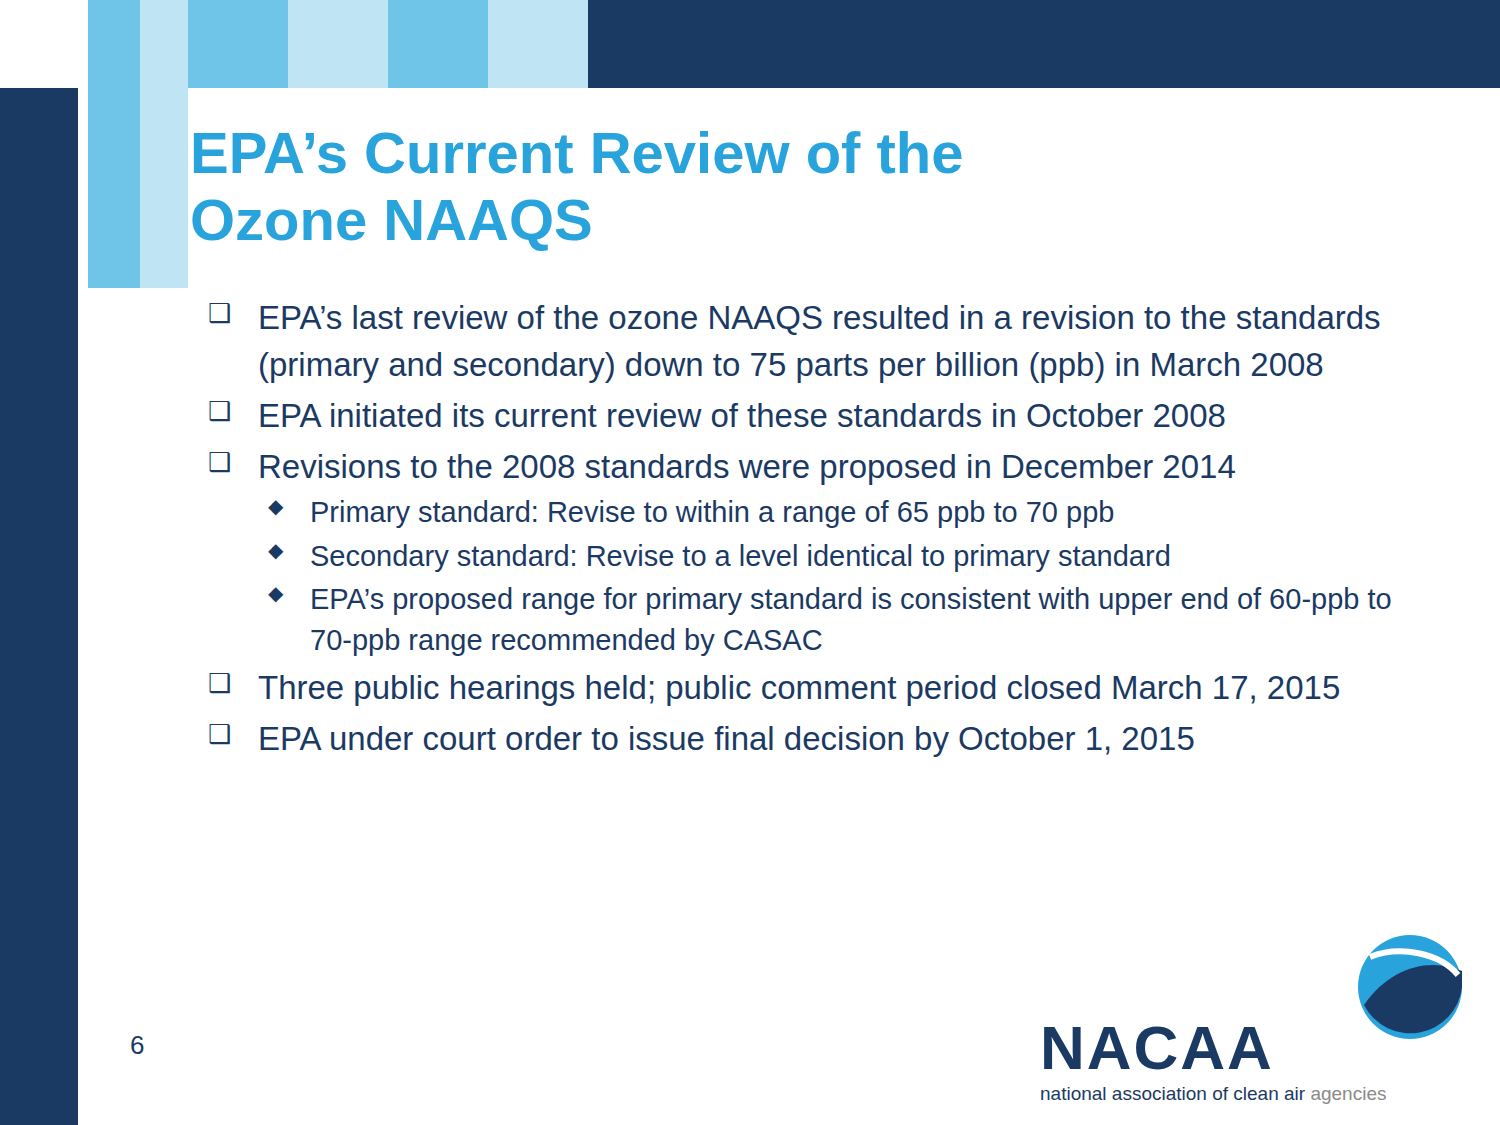EPA’s Current Review of the
Ozone NAAQS
EPA’s last review of the ozone NAAQS resulted in a revision to the standards (primary and secondary) down to 75 parts per billion (ppb) in March 2008
EPA initiated its current review of these standards in October 2008
Revisions to the 2008 standards were proposed in December 2014
Primary standard: Revise to within a range of 65 ppb to 70 ppb
Secondary standard: Revise to a level identical to primary standard
EPA’s proposed range for primary standard is consistent with upper end of 60-ppb to 70-ppb range recommended by CASAC
Three public hearings held; public comment period closed March 17, 2015
EPA under court order to issue final decision by October 1, 2015
6
NACAA
national association of clean air agencies